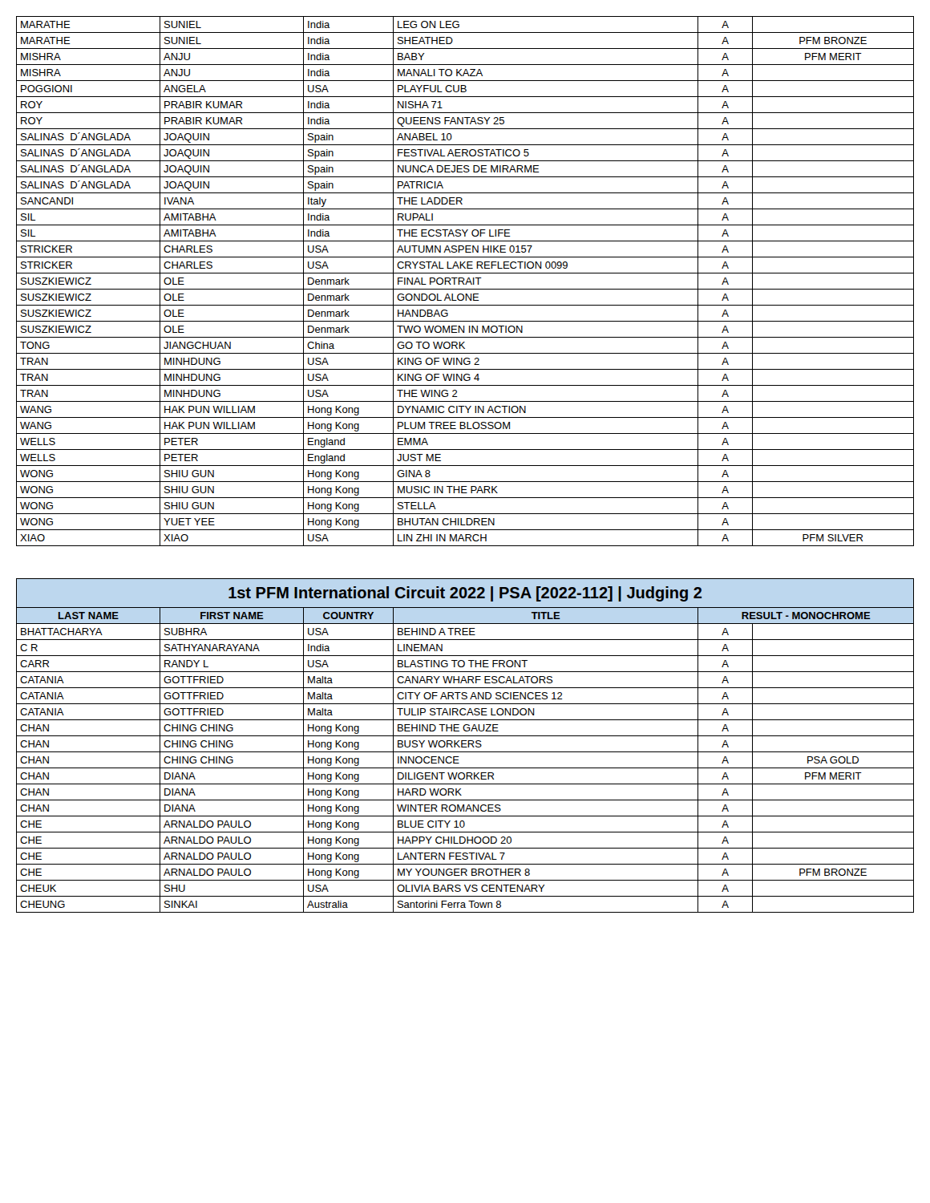| MARATHE | SUNIEL | India | LEG ON LEG | A | |
| MARATHE | SUNIEL | India | SHEATHED | A | PFM BRONZE |
| MISHRA | ANJU | India | BABY | A | PFM MERIT |
| MISHRA | ANJU | India | MANALI TO KAZA | A | |
| POGGIONI | ANGELA | USA | PLAYFUL CUB | A | |
| ROY | PRABIR KUMAR | India | NISHA 71 | A | |
| ROY | PRABIR KUMAR | India | QUEENS FANTASY 25 | A | |
| SALINAS D´ANGLADA | JOAQUIN | Spain | ANABEL 10 | A | |
| SALINAS D´ANGLADA | JOAQUIN | Spain | FESTIVAL AEROSTATICO 5 | A | |
| SALINAS D´ANGLADA | JOAQUIN | Spain | NUNCA DEJES DE MIRARME | A | |
| SALINAS D´ANGLADA | JOAQUIN | Spain | PATRICIA | A | |
| SANCANDI | IVANA | Italy | THE LADDER | A | |
| SIL | AMITABHA | India | RUPALI | A | |
| SIL | AMITABHA | India | THE ECSTASY OF LIFE | A | |
| STRICKER | CHARLES | USA | AUTUMN ASPEN HIKE 0157 | A | |
| STRICKER | CHARLES | USA | CRYSTAL LAKE REFLECTION 0099 | A | |
| SUSZKIEWICZ | OLE | Denmark | FINAL PORTRAIT | A | |
| SUSZKIEWICZ | OLE | Denmark | GONDOL ALONE | A | |
| SUSZKIEWICZ | OLE | Denmark | HANDBAG | A | |
| SUSZKIEWICZ | OLE | Denmark | TWO WOMEN IN MOTION | A | |
| TONG | JIANGCHUAN | China | GO TO WORK | A | |
| TRAN | MINHDUNG | USA | KING OF WING 2 | A | |
| TRAN | MINHDUNG | USA | KING OF WING 4 | A | |
| TRAN | MINHDUNG | USA | THE WING 2 | A | |
| WANG | HAK PUN WILLIAM | Hong Kong | DYNAMIC CITY IN ACTION | A | |
| WANG | HAK PUN WILLIAM | Hong Kong | PLUM TREE BLOSSOM | A | |
| WELLS | PETER | England | EMMA | A | |
| WELLS | PETER | England | JUST ME | A | |
| WONG | SHIU GUN | Hong Kong | GINA 8 | A | |
| WONG | SHIU GUN | Hong Kong | MUSIC IN THE PARK | A | |
| WONG | SHIU GUN | Hong Kong | STELLA | A | |
| WONG | YUET YEE | Hong Kong | BHUTAN CHILDREN | A | |
| XIAO | XIAO | USA | LIN ZHI IN MARCH | A | PFM SILVER |
| 1st PFM International Circuit 2022 / PSA [2022-112] / Judging 2 |
| LAST NAME | FIRST NAME | COUNTRY | TITLE | RESULT - MONOCHROME |
| BHATTACHARYA | SUBHRA | USA | BEHIND A TREE | A | |
| C R | SATHYANARAYANA | India | LINEMAN | A | |
| CARR | RANDY L | USA | BLASTING TO THE FRONT | A | |
| CATANIA | GOTTFRIED | Malta | CANARY WHARF ESCALATORS | A | |
| CATANIA | GOTTFRIED | Malta | CITY OF ARTS AND SCIENCES 12 | A | |
| CATANIA | GOTTFRIED | Malta | TULIP STAIRCASE LONDON | A | |
| CHAN | CHING CHING | Hong Kong | BEHIND THE GAUZE | A | |
| CHAN | CHING CHING | Hong Kong | BUSY WORKERS | A | |
| CHAN | CHING CHING | Hong Kong | INNOCENCE | A | PSA GOLD |
| CHAN | DIANA | Hong Kong | DILIGENT WORKER | A | PFM MERIT |
| CHAN | DIANA | Hong Kong | HARD WORK | A | |
| CHAN | DIANA | Hong Kong | WINTER ROMANCES | A | |
| CHE | ARNALDO PAULO | Hong Kong | BLUE CITY 10 | A | |
| CHE | ARNALDO PAULO | Hong Kong | HAPPY CHILDHOOD 20 | A | |
| CHE | ARNALDO PAULO | Hong Kong | LANTERN FESTIVAL 7 | A | |
| CHE | ARNALDO PAULO | Hong Kong | MY YOUNGER BROTHER 8 | A | PFM BRONZE |
| CHEUK | SHU | USA | OLIVIA BARS VS CENTENARY | A | |
| CHEUNG | SINKAI | Australia | Santorini Ferra Town 8 | A | |